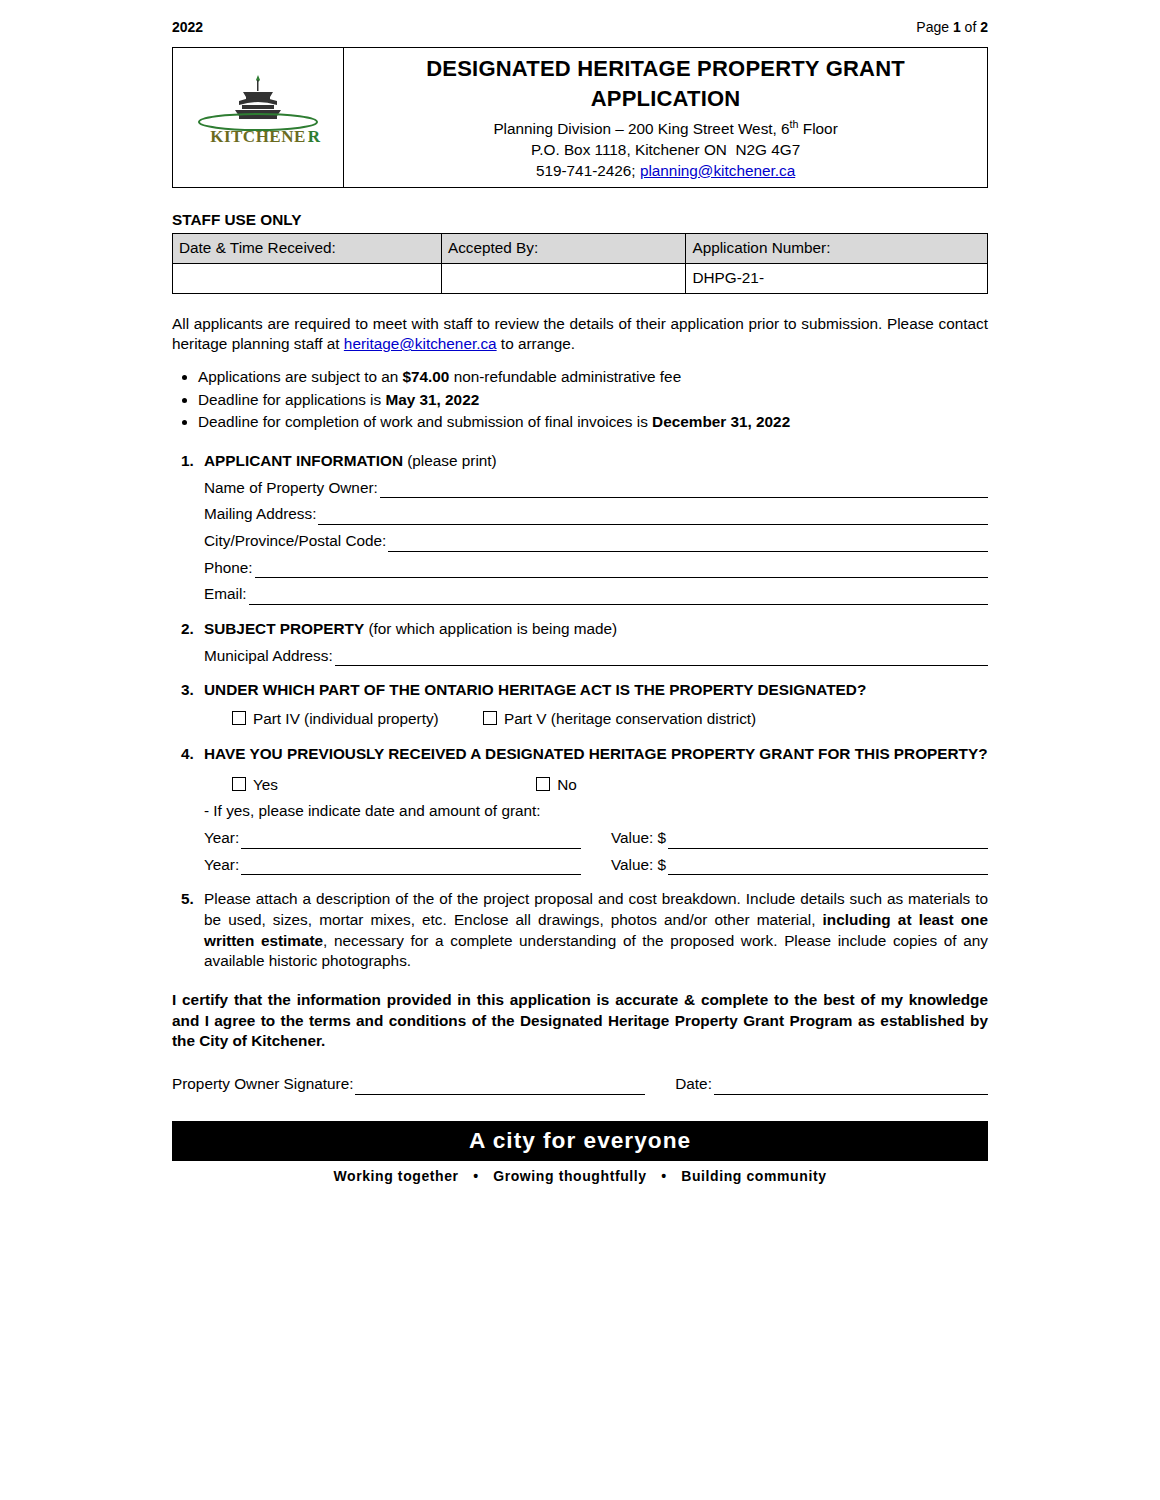2022
Page 1 of 2
| KITCHENE R | DESIGNATED HERITAGE PROPERTY GRANT APPLICATION Planning Division – 200 King Street West, 6 th Floor P.O. Box 1118, Kitchener ON N2G 4G7 519-741-2426; planning@kitchener.ca |
STAFF USE ONLY
| Date & Time Received: | Accepted By: | Application Number: |
| | | DHPG-21- |
All applicants are required to meet with staff to review the details of their application prior to submission. Please contact heritage planning staff at heritage@kitchener.ca to arrange.
Applications are subject to an $74.00 non-refundable administrative fee
Deadline for applications is May 31, 2022
Deadline for completion of work and submission of final invoices is December 31, 2022
APPLICANT INFORMATION (please print)
Name of Property Owner:
Mailing Address:
City/Province/Postal Code:
Phone:
Email:
SUBJECT PROPERTY (for which application is being made)
Municipal Address:
UNDER WHICH PART OF THE ONTARIO HERITAGE ACT IS THE PROPERTY DESIGNATED?
Part IV (individual property) Part V (heritage conservation district)
HAVE YOU PREVIOUSLY RECEIVED A DESIGNATED HERITAGE PROPERTY GRANT FOR THIS PROPERTY?
Yes No
- If yes, please indicate date and amount of grant:
Year: Value: $
Year: Value: $
Please attach a description of the of the project proposal and cost breakdown. Include details such as materials to be used, sizes, mortar mixes, etc. Enclose all drawings, photos and/or other material, including at least one written estimate, necessary for a complete understanding of the proposed work. Please include copies of any available historic photographs.
I certify that the information provided in this application is accurate & complete to the best of my knowledge and I agree to the terms and conditions of the Designated Heritage Property Grant Program as established by the City of Kitchener.
Property Owner Signature: Date:
A city for everyone
Working together • Growing thoughtfully • Building community